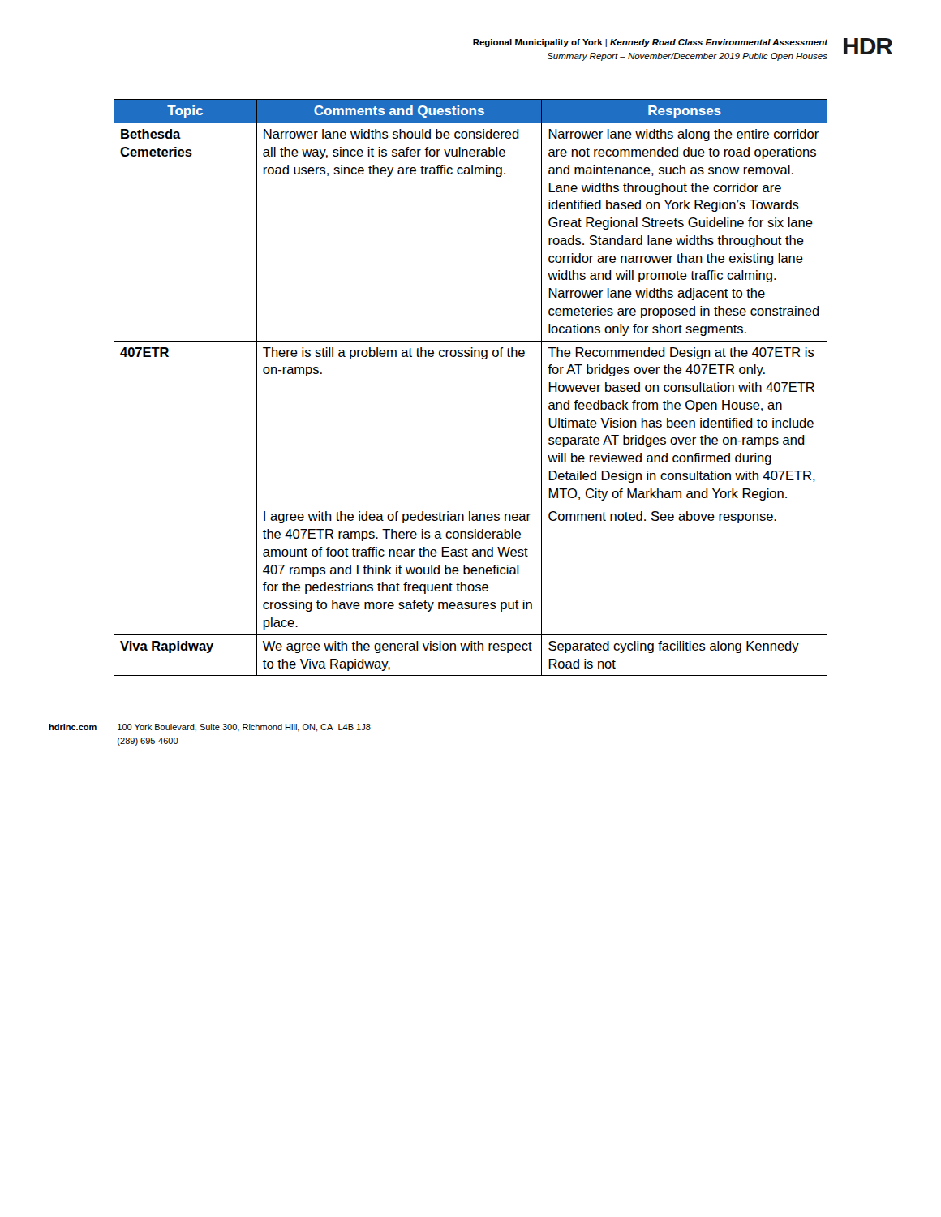Regional Municipality of York | Kennedy Road Class Environmental Assessment
Summary Report – November/December 2019 Public Open Houses
HDR
| Topic | Comments and Questions | Responses |
| --- | --- | --- |
| Bethesda Cemeteries | Narrower lane widths should be considered all the way, since it is safer for vulnerable road users, since they are traffic calming. | Narrower lane widths along the entire corridor are not recommended due to road operations and maintenance, such as snow removal. Lane widths throughout the corridor are identified based on York Region’s Towards Great Regional Streets Guideline for six lane roads. Standard lane widths throughout the corridor are narrower than the existing lane widths and will promote traffic calming. Narrower lane widths adjacent to the cemeteries are proposed in these constrained locations only for short segments. |
| 407ETR | There is still a problem at the crossing of the on-ramps. | The Recommended Design at the 407ETR is for AT bridges over the 407ETR only. However based on consultation with 407ETR and feedback from the Open House, an Ultimate Vision has been identified to include separate AT bridges over the on-ramps and will be reviewed and confirmed during Detailed Design in consultation with 407ETR, MTO, City of Markham and York Region. |
| | I agree with the idea of pedestrian lanes near the 407ETR ramps. There is a considerable amount of foot traffic near the East and West 407 ramps and I think it would be beneficial for the pedestrians that frequent those crossing to have more safety measures put in place. | Comment noted. See above response. |
| Viva Rapidway | We agree with the general vision with respect to the Viva Rapidway, | Separated cycling facilities along Kennedy Road is not |
hdrinc.com 100 York Boulevard, Suite 300, Richmond Hill, ON, CA L4B 1J8
(289) 695-4600